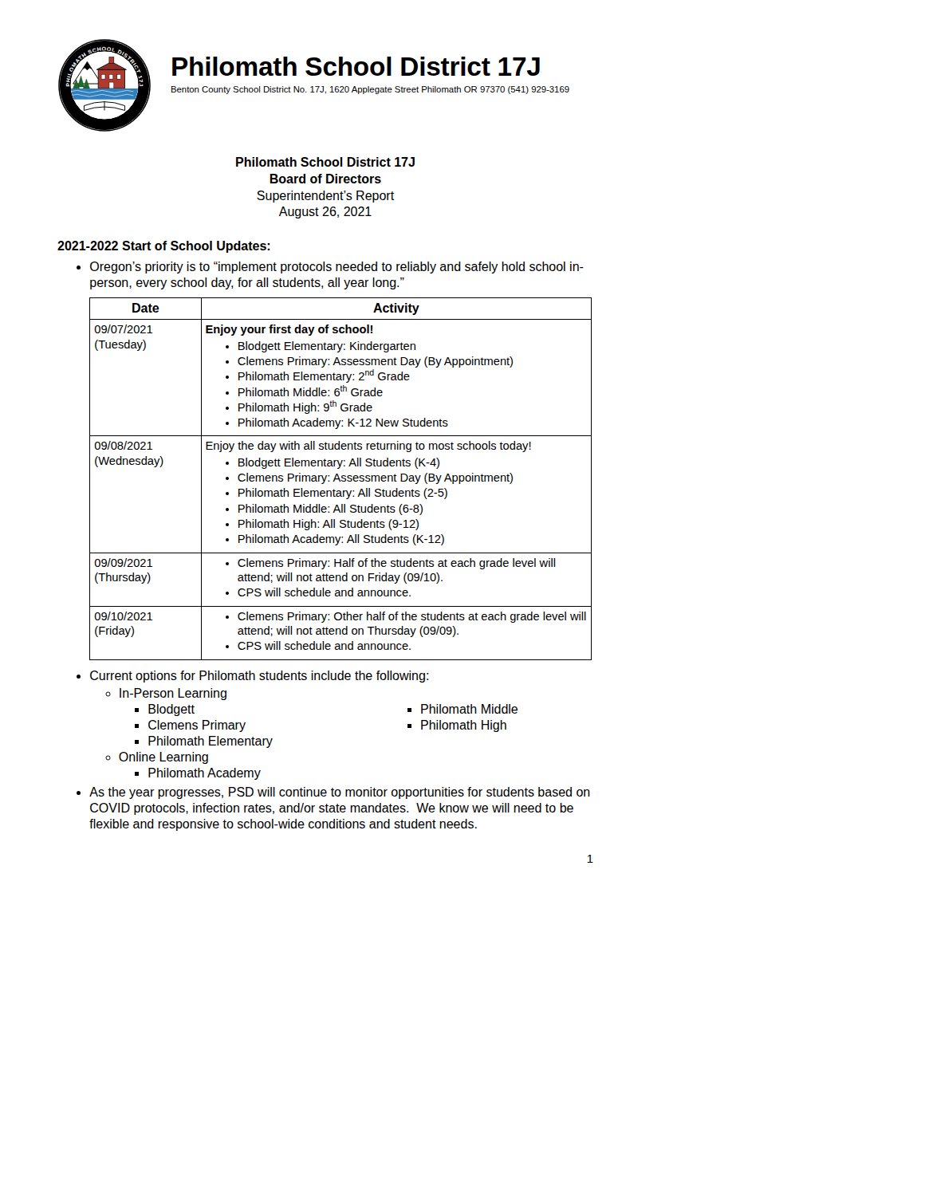PHILOMATH SCHOOL DISTRICT 17J OREGON EST. 1922
Philomath School District 17J
Benton County School District No. 17J, 1620 Applegate Street Philomath OR 97370 (541) 929-3169
Philomath School District 17J
Board of Directors
Superintendent’s Report
August 26, 2021
2021-2022 Start of School Updates:
Oregon’s priority is to “implement protocols needed to reliably and safely hold school in-person, every school day, for all students, all year long.”
| Date | Activity |
| --- | --- |
| 09/07/2021 (Tuesday) | Enjoy your first day of school! Blodgett Elementary: Kindergarten Clemens Primary: Assessment Day (By Appointment) Philomath Elementary: 2 nd Grade Philomath Middle: 6 th Grade Philomath High: 9 th Grade Philomath Academy: K-12 New Students |
| 09/08/2021 (Wednesday) | Enjoy the day with all students returning to most schools today! Blodgett Elementary: All Students (K-4) Clemens Primary: Assessment Day (By Appointment) Philomath Elementary: All Students (2-5) Philomath Middle: All Students (6-8) Philomath High: All Students (9-12) Philomath Academy: All Students (K-12) |
| 09/09/2021 (Thursday) | Clemens Primary: Half of the students at each grade level will attend; will not attend on Friday (09/10). CPS will schedule and announce. |
| 09/10/2021 (Friday) | Clemens Primary: Other half of the students at each grade level will attend; will not attend on Thursday (09/09). CPS will schedule and announce. |
Current options for Philomath students include the following:
In-Person Learning
Blodgett
Clemens Primary
Philomath Elementary
Philomath Middle
Philomath High
Online Learning
Philomath Academy
As the year progresses, PSD will continue to monitor opportunities for students based on COVID protocols, infection rates, and/or state mandates. We know we will need to be flexible and responsive to school-wide conditions and student needs.
1